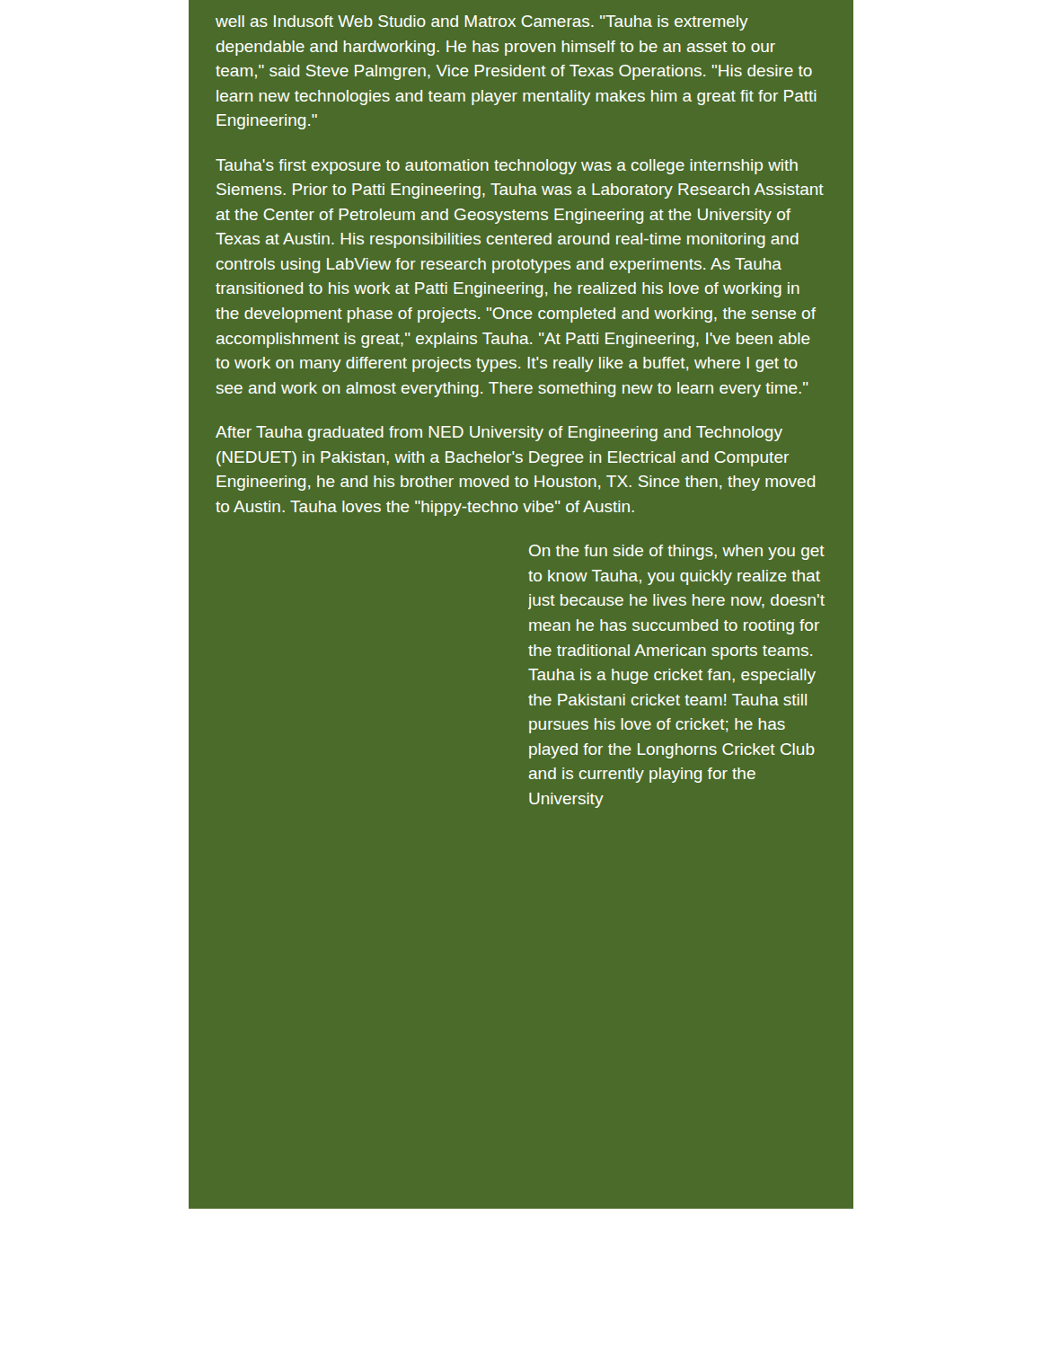well as Indusoft Web Studio and Matrox Cameras. "Tauha is extremely dependable and hardworking. He has proven himself to be an asset to our team," said Steve Palmgren, Vice President of Texas Operations. "His desire to learn new technologies and team player mentality makes him a great fit for Patti Engineering."
Tauha's first exposure to automation technology was a college internship with Siemens. Prior to Patti Engineering, Tauha was a Laboratory Research Assistant at the Center of Petroleum and Geosystems Engineering at the University of Texas at Austin. His responsibilities centered around real-time monitoring and controls using LabView for research prototypes and experiments. As Tauha transitioned to his work at Patti Engineering, he realized his love of working in the development phase of projects. "Once completed and working, the sense of accomplishment is great," explains Tauha. "At Patti Engineering, I've been able to work on many different projects types. It's really like a buffet, where I get to see and work on almost everything. There something new to learn every time."
After Tauha graduated from NED University of Engineering and Technology (NEDUET) in Pakistan, with a Bachelor's Degree in Electrical and Computer Engineering, he and his brother moved to Houston, TX. Since then, they moved to Austin. Tauha loves the "hippy-techno vibe" of Austin.
On the fun side of things, when you get to know Tauha, you quickly realize that just because he lives here now, doesn't mean he has succumbed to rooting for the traditional American sports teams. Tauha is a huge cricket fan, especially the Pakistani cricket team! Tauha still pursues his love of cricket; he has played for the Longhorns Cricket Club and is currently playing for the University